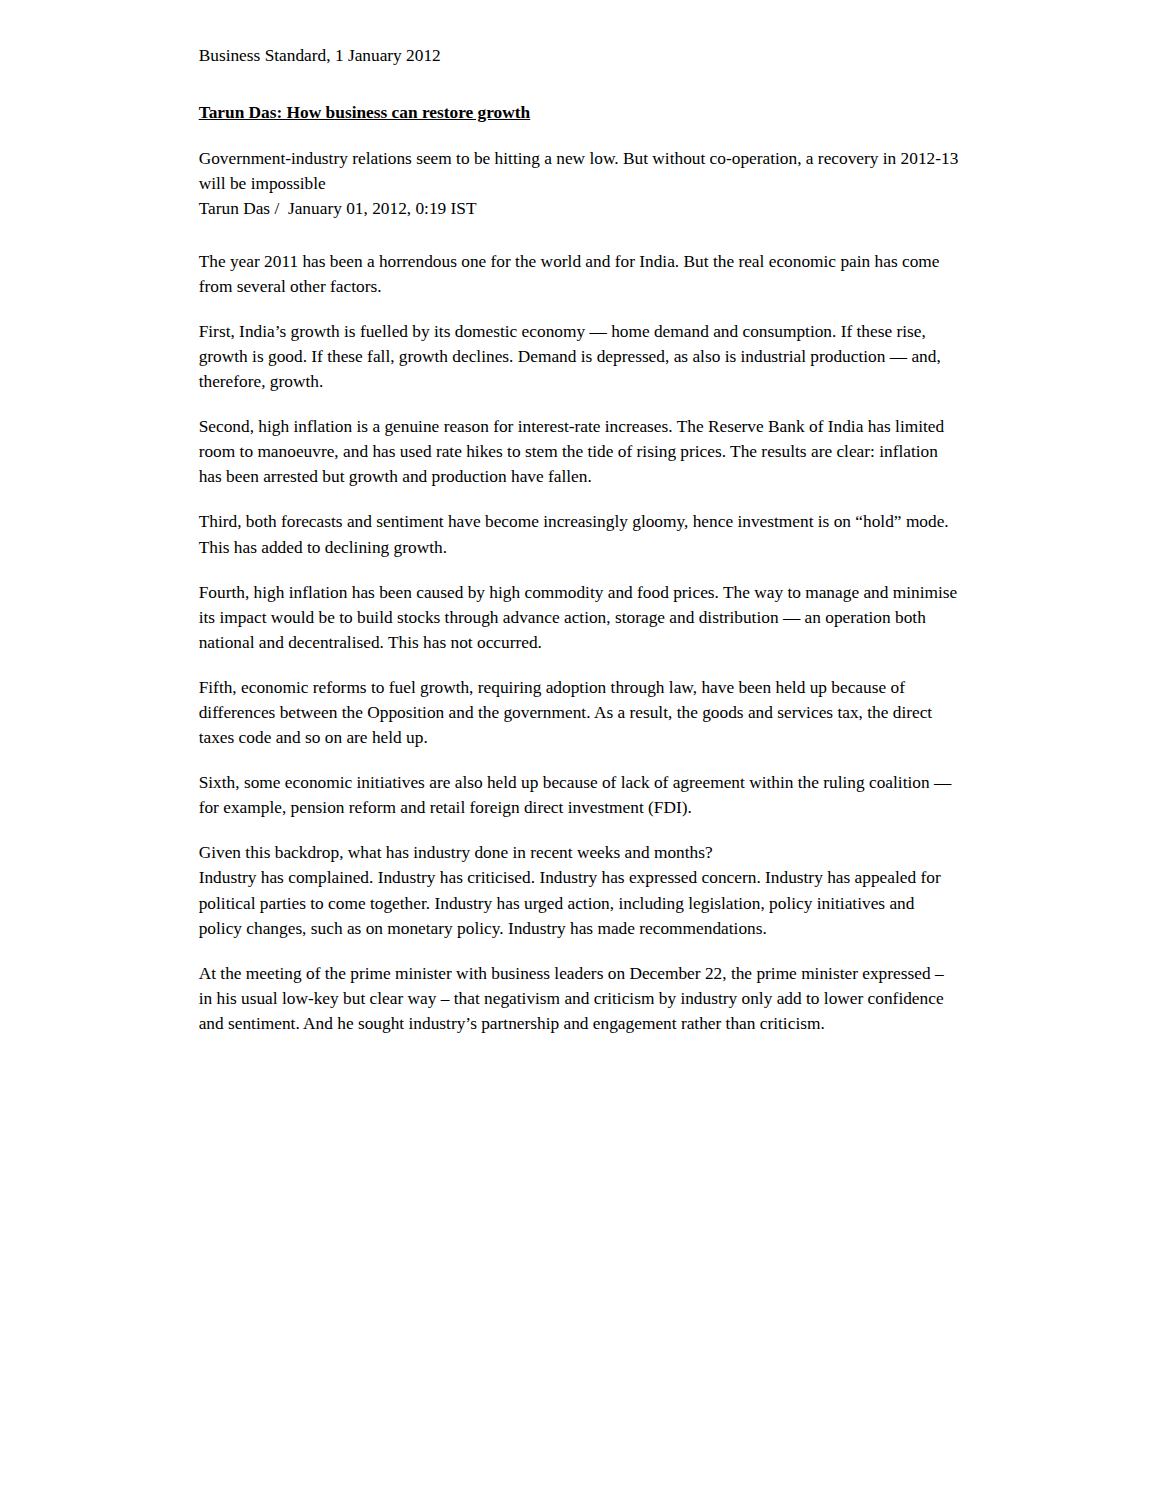Business Standard, 1 January 2012
Tarun Das: How business can restore growth
Government-industry relations seem to be hitting a new low. But without co-operation, a recovery in 2012-13 will be impossible
Tarun Das / January 01, 2012, 0:19 IST
The year 2011 has been a horrendous one for the world and for India. But the real economic pain has come from several other factors.
First, India’s growth is fuelled by its domestic economy — home demand and consumption. If these rise, growth is good. If these fall, growth declines. Demand is depressed, as also is industrial production — and, therefore, growth.
Second, high inflation is a genuine reason for interest-rate increases. The Reserve Bank of India has limited room to manoeuvre, and has used rate hikes to stem the tide of rising prices. The results are clear: inflation has been arrested but growth and production have fallen.
Third, both forecasts and sentiment have become increasingly gloomy, hence investment is on “hold” mode. This has added to declining growth.
Fourth, high inflation has been caused by high commodity and food prices. The way to manage and minimise its impact would be to build stocks through advance action, storage and distribution — an operation both national and decentralised. This has not occurred.
Fifth, economic reforms to fuel growth, requiring adoption through law, have been held up because of differences between the Opposition and the government. As a result, the goods and services tax, the direct taxes code and so on are held up.
Sixth, some economic initiatives are also held up because of lack of agreement within the ruling coalition — for example, pension reform and retail foreign direct investment (FDI).
Given this backdrop, what has industry done in recent weeks and months?
Industry has complained. Industry has criticised. Industry has expressed concern. Industry has appealed for political parties to come together. Industry has urged action, including legislation, policy initiatives and policy changes, such as on monetary policy. Industry has made recommendations.
At the meeting of the prime minister with business leaders on December 22, the prime minister expressed – in his usual low-key but clear way – that negativism and criticism by industry only add to lower confidence and sentiment. And he sought industry’s partnership and engagement rather than criticism.